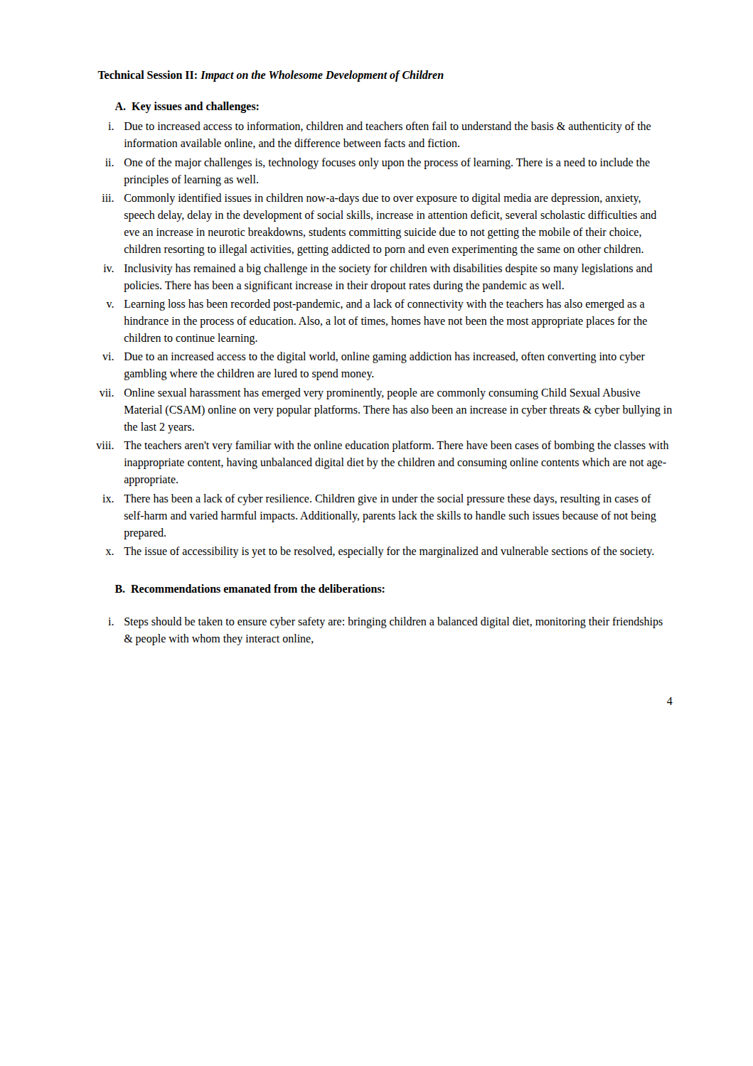Technical Session II: Impact on the Wholesome Development of Children
A. Key issues and challenges:
Due to increased access to information, children and teachers often fail to understand the basis & authenticity of the information available online, and the difference between facts and fiction.
One of the major challenges is, technology focuses only upon the process of learning. There is a need to include the principles of learning as well.
Commonly identified issues in children now-a-days due to over exposure to digital media are depression, anxiety, speech delay, delay in the development of social skills, increase in attention deficit, several scholastic difficulties and eve an increase in neurotic breakdowns, students committing suicide due to not getting the mobile of their choice, children resorting to illegal activities, getting addicted to porn and even experimenting the same on other children.
Inclusivity has remained a big challenge in the society for children with disabilities despite so many legislations and policies. There has been a significant increase in their dropout rates during the pandemic as well.
Learning loss has been recorded post-pandemic, and a lack of connectivity with the teachers has also emerged as a hindrance in the process of education. Also, a lot of times, homes have not been the most appropriate places for the children to continue learning.
Due to an increased access to the digital world, online gaming addiction has increased, often converting into cyber gambling where the children are lured to spend money.
Online sexual harassment has emerged very prominently, people are commonly consuming Child Sexual Abusive Material (CSAM) online on very popular platforms. There has also been an increase in cyber threats & cyber bullying in the last 2 years.
The teachers aren't very familiar with the online education platform. There have been cases of bombing the classes with inappropriate content, having unbalanced digital diet by the children and consuming online contents which are not age-appropriate.
There has been a lack of cyber resilience. Children give in under the social pressure these days, resulting in cases of self-harm and varied harmful impacts. Additionally, parents lack the skills to handle such issues because of not being prepared.
The issue of accessibility is yet to be resolved, especially for the marginalized and vulnerable sections of the society.
B. Recommendations emanated from the deliberations:
Steps should be taken to ensure cyber safety are: bringing children a balanced digital diet, monitoring their friendships & people with whom they interact online,
4